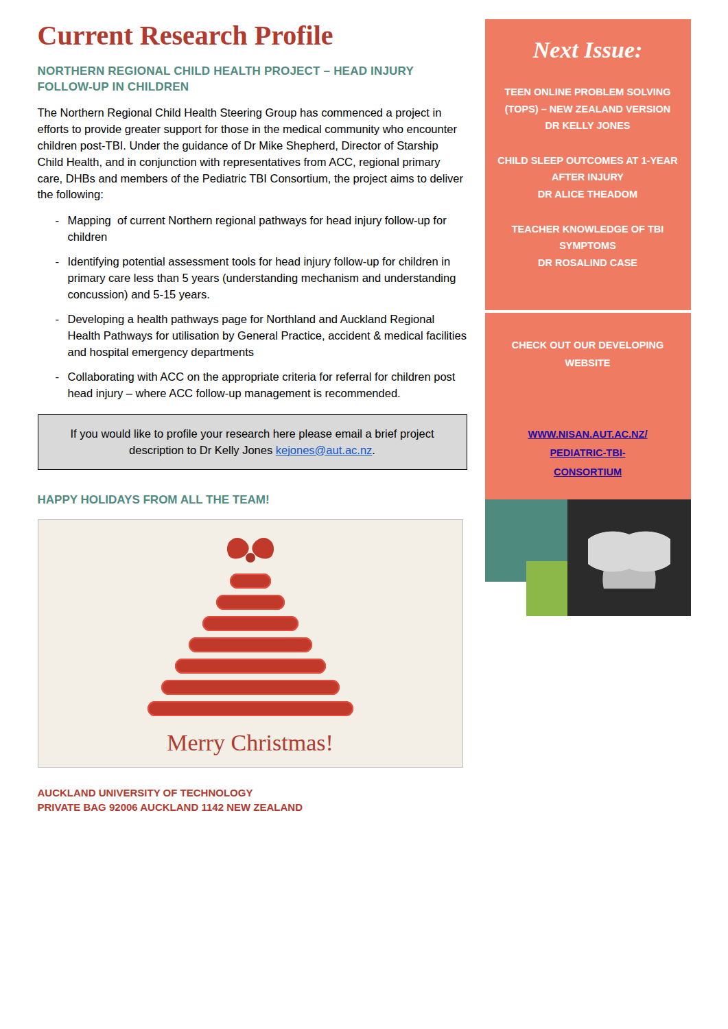Current Research Profile
Northern Regional Child Health Project – Head Injury Follow-up in Children
The Northern Regional Child Health Steering Group has commenced a project in efforts to provide greater support for those in the medical community who encounter children post-TBI. Under the guidance of Dr Mike Shepherd, Director of Starship Child Health, and in conjunction with representatives from ACC, regional primary care, DHBs and members of the Pediatric TBI Consortium, the project aims to deliver the following:
Mapping of current Northern regional pathways for head injury follow-up for children
Identifying potential assessment tools for head injury follow-up for children in primary care less than 5 years (understanding mechanism and understanding concussion) and 5-15 years.
Developing a health pathways page for Northland and Auckland Regional Health Pathways for utilisation by General Practice, accident & medical facilities and hospital emergency departments
Collaborating with ACC on the appropriate criteria for referral for children post head injury – where ACC follow-up management is recommended.
If you would like to profile your research here please email a brief project description to Dr Kelly Jones kejones@aut.ac.nz.
Happy Holidays from all the team!
Merry Christmas!
AUCKLAND UNIVERSITY OF TECHNOLOGY
PRIVATE BAG 92006 AUCKLAND 1142 NEW ZEALAND
Next Issue:
Teen Online Problem Solving (TOPS) – New Zealand Version
Dr Kelly Jones
Child Sleep Outcomes at 1-Year After Injury
Dr Alice Theadom
Teacher Knowledge of TBI Symptoms
Dr Rosalind Case
Check out our developing website
www.nisan.aut.ac.nz/
pediatric-tbi-
consortium